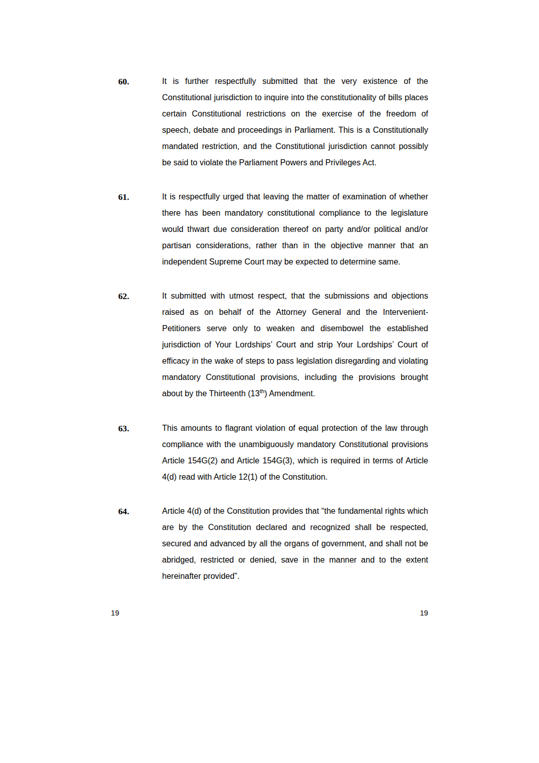60.
It is further respectfully submitted that the very existence of the Constitutional jurisdiction to inquire into the constitutionality of bills places certain Constitutional restrictions on the exercise of the freedom of speech, debate and proceedings in Parliament. This is a Constitutionally mandated restriction, and the Constitutional jurisdiction cannot possibly be said to violate the Parliament Powers and Privileges Act.
61.
It is respectfully urged that leaving the matter of examination of whether there has been mandatory constitutional compliance to the legislature would thwart due consideration thereof on party and/or political and/or partisan considerations, rather than in the objective manner that an independent Supreme Court may be expected to determine same.
62.
It submitted with utmost respect, that the submissions and objections raised as on behalf of the Attorney General and the Intervenient-Petitioners serve only to weaken and disembowel the established jurisdiction of Your Lordships’ Court and strip Your Lordships’ Court of efficacy in the wake of steps to pass legislation disregarding and violating mandatory Constitutional provisions, including the provisions brought about by the Thirteenth (13th) Amendment.
63.
This amounts to flagrant violation of equal protection of the law through compliance with the unambiguously mandatory Constitutional provisions Article 154G(2) and Article 154G(3), which is required in terms of Article 4(d) read with Article 12(1) of the Constitution.
64.
Article 4(d) of the Constitution provides that “the fundamental rights which are by the Constitution declared and recognized shall be respected, secured and advanced by all the organs of government, and shall not be abridged, restricted or denied, save in the manner and to the extent hereinafter provided”.
19 19